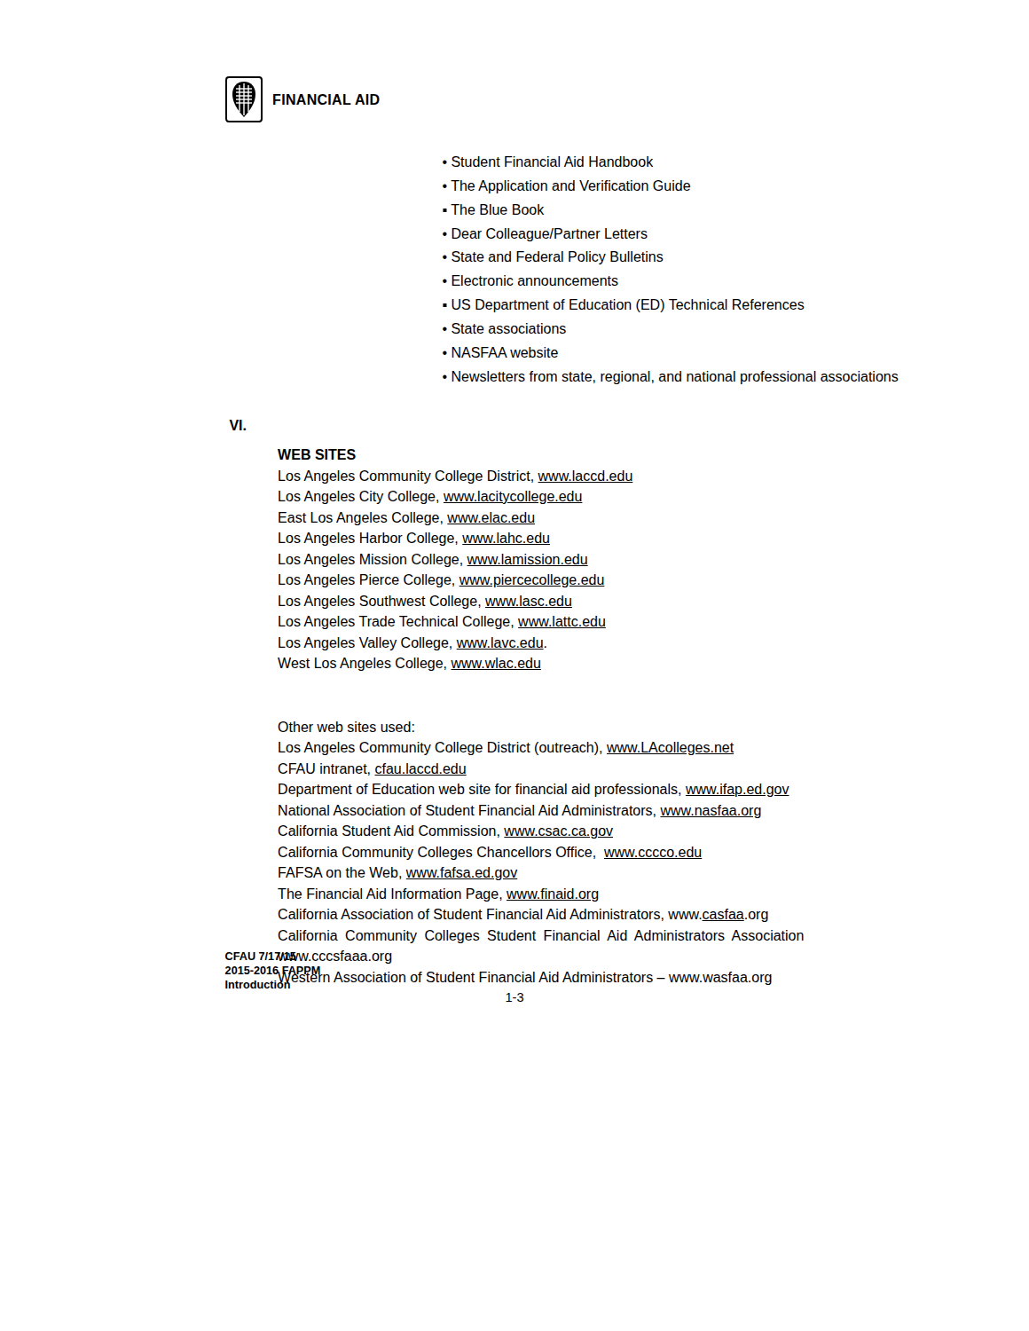FINANCIAL AID
• Student Financial Aid Handbook
• The Application and Verification Guide
▪ The Blue Book
• Dear Colleague/Partner Letters
• State and Federal Policy Bulletins
• Electronic announcements
▪ US Department of Education (ED) Technical References
• State associations
• NASFAA website
• Newsletters from state, regional, and national professional associations
VI.
WEB SITES
Los Angeles Community College District, www.laccd.edu
Los Angeles City College, www.lacitycollege.edu
East Los Angeles College, www.elac.edu
Los Angeles Harbor College, www.lahc.edu
Los Angeles Mission College, www.lamission.edu
Los Angeles Pierce College, www.piercecollege.edu
Los Angeles Southwest College, www.lasc.edu
Los Angeles Trade Technical College, www.lattc.edu
Los Angeles Valley College, www.lavc.edu.
West Los Angeles College, www.wlac.edu
Other web sites used:
Los Angeles Community College District (outreach), www.LAcolleges.net
CFAU intranet, cfau.laccd.edu
Department of Education web site for financial aid professionals, www.ifap.ed.gov
National Association of Student Financial Aid Administrators, www.nasfaa.org
California Student Aid Commission, www.csac.ca.gov
California Community Colleges Chancellors Office, www.cccco.edu
FAFSA on the Web, www.fafsa.ed.gov
The Financial Aid Information Page, www.finaid.org
California Association of Student Financial Aid Administrators, www.casfaa.org
California Community Colleges Student Financial Aid Administrators Association
www.cccsfaaa.org
Western Association of Student Financial Aid Administrators – www.wasfaa.org
CFAU 7/17/15
2015-2016 FAPPM
Introduction
1-3